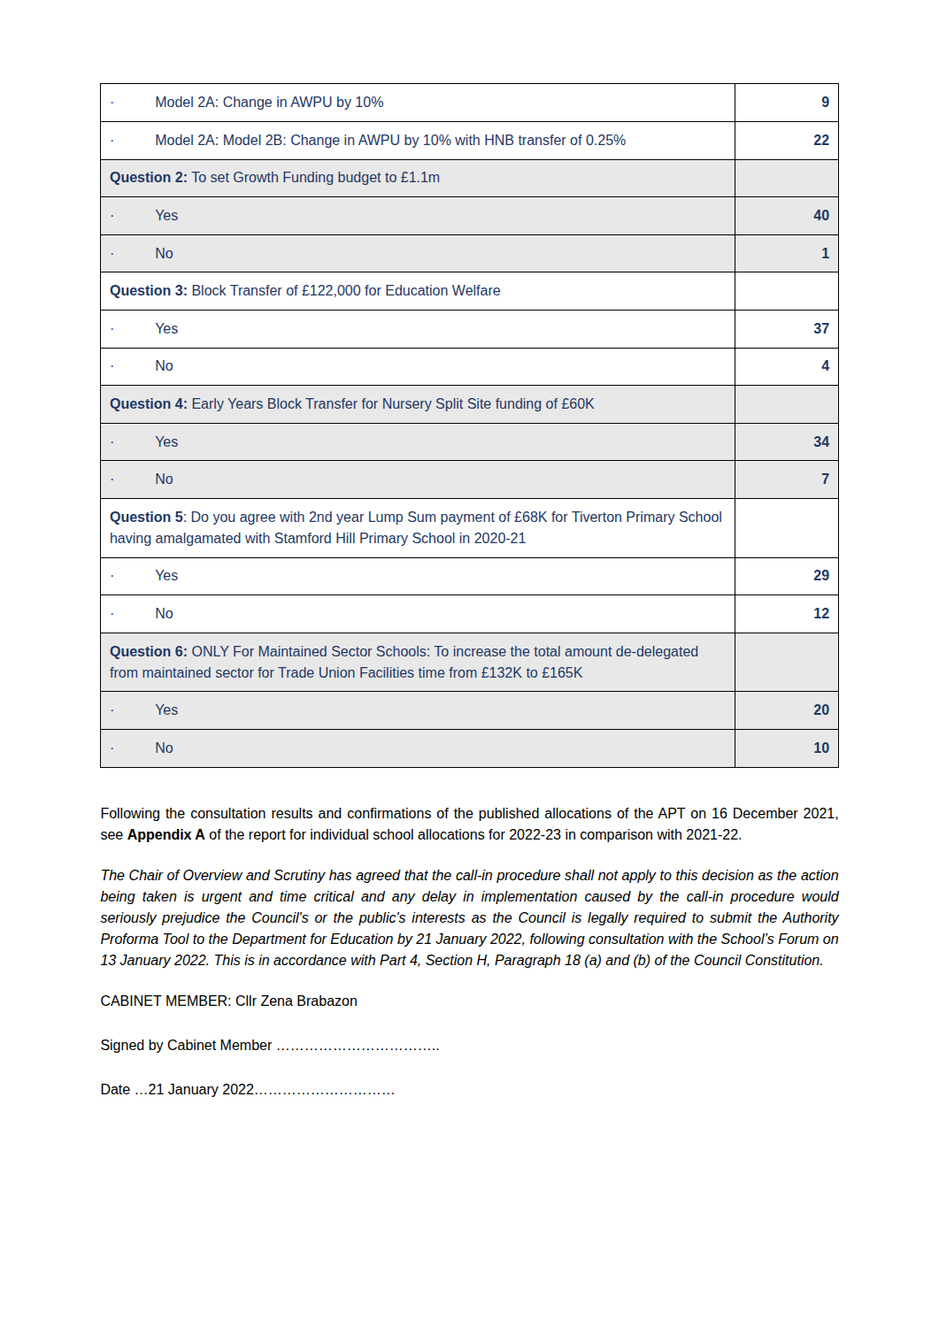| · Model 2A: Change in AWPU by 10% | 9 |
| · Model 2A: Model 2B: Change in AWPU by 10% with HNB transfer of 0.25% | 22 |
| Question 2: To set Growth Funding budget to £1.1m | |
| · Yes | 40 |
| · No | 1 |
| Question 3: Block Transfer of £122,000 for Education Welfare | |
| · Yes | 37 |
| · No | 4 |
| Question 4: Early Years Block Transfer for Nursery Split Site funding of £60K | |
| · Yes | 34 |
| · No | 7 |
| Question 5 : Do you agree with 2nd year Lump Sum payment of £68K for Tiverton Primary School having amalgamated with Stamford Hill Primary School in 2020-21 | |
| · Yes | 29 |
| · No | 12 |
| Question 6: ONLY For Maintained Sector Schools: To increase the total amount de-delegated from maintained sector for Trade Union Facilities time from £132K to £165K | |
| · Yes | 20 |
| · No | 10 |
Following the consultation results and confirmations of the published allocations of the APT on 16 December 2021, see Appendix A of the report for individual school allocations for 2022-23 in comparison with 2021-22.
The Chair of Overview and Scrutiny has agreed that the call-in procedure shall not apply to this decision as the action being taken is urgent and time critical and any delay in implementation caused by the call-in procedure would seriously prejudice the Council's or the public's interests as the Council is legally required to submit the Authority Proforma Tool to the Department for Education by 21 January 2022, following consultation with the School’s Forum on 13 January 2022. This is in accordance with Part 4, Section H, Paragraph 18 (a) and (b) of the Council Constitution.
CABINET MEMBER: Cllr Zena Brabazon
Signed by Cabinet Member ……………………………..
Date …21 January 2022…………………………